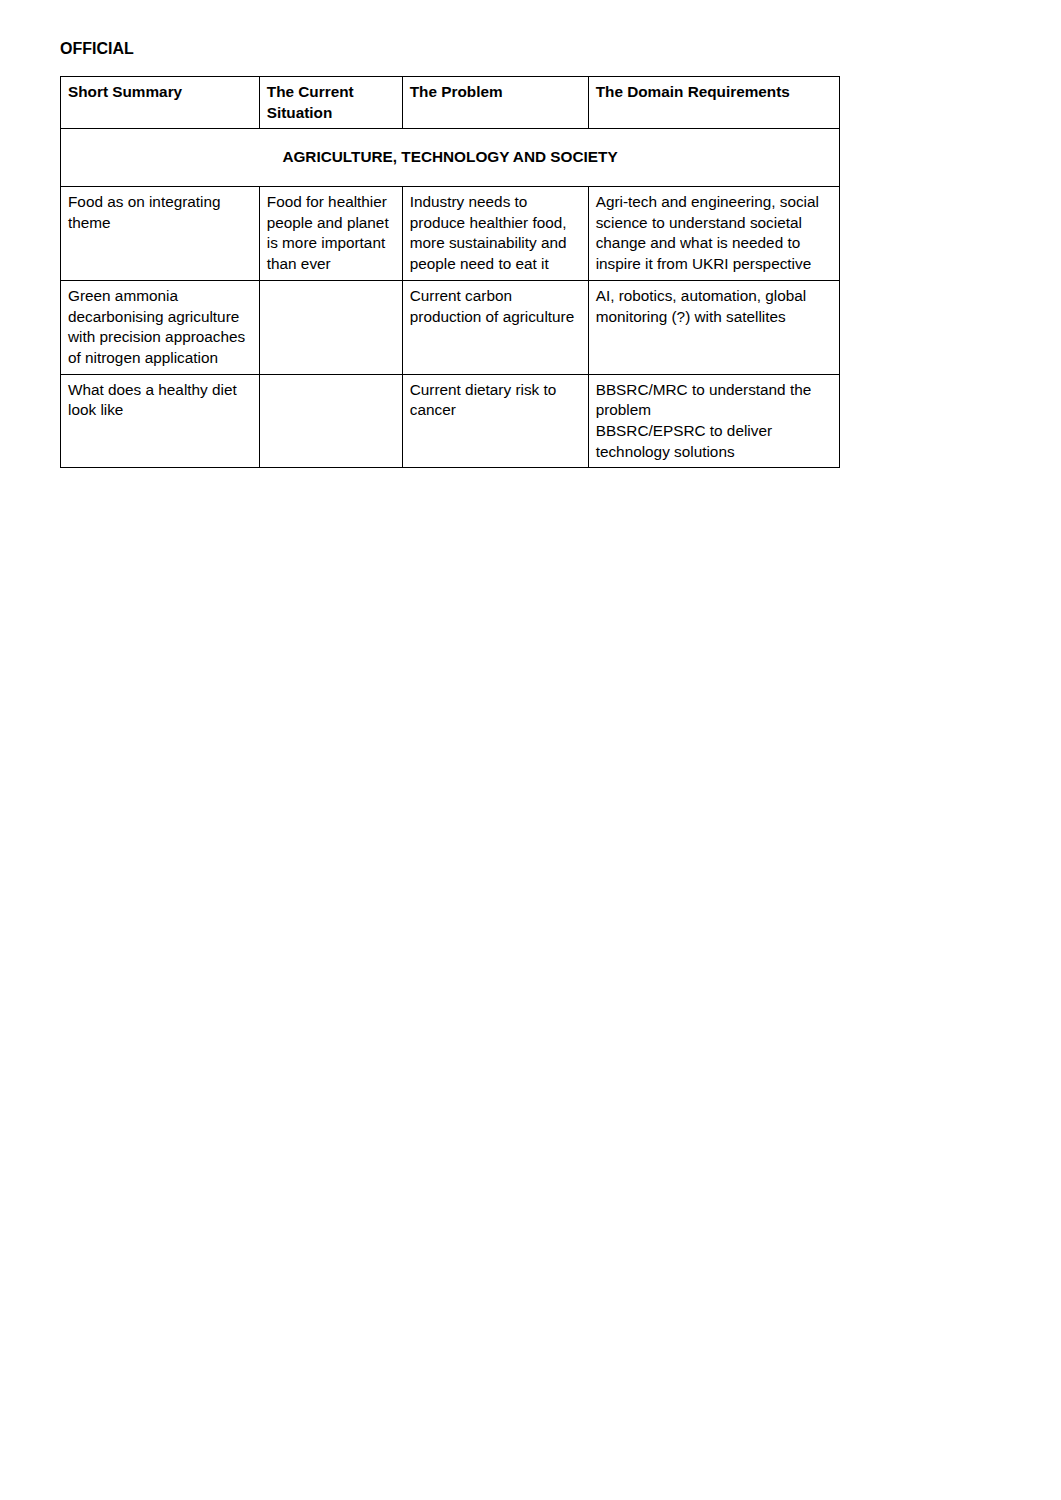OFFICIAL
| Short Summary | The Current Situation | The Problem | The Domain Requirements |
| --- | --- | --- | --- |
| AGRICULTURE, TECHNOLOGY AND SOCIETY |
| Food as on integrating theme | Food for healthier people and planet is more important than ever | Industry needs to produce healthier food, more sustainability and people need to eat it | Agri-tech and engineering, social science to understand societal change and what is needed to inspire it from UKRI perspective |
| Green ammonia decarbonising agriculture with precision approaches of nitrogen application | | Current carbon production of agriculture | AI, robotics, automation, global monitoring (?) with satellites |
| What does a healthy diet look like | | Current dietary risk to cancer | BBSRC/MRC to understand the problem BBSRC/EPSRC to deliver technology solutions |